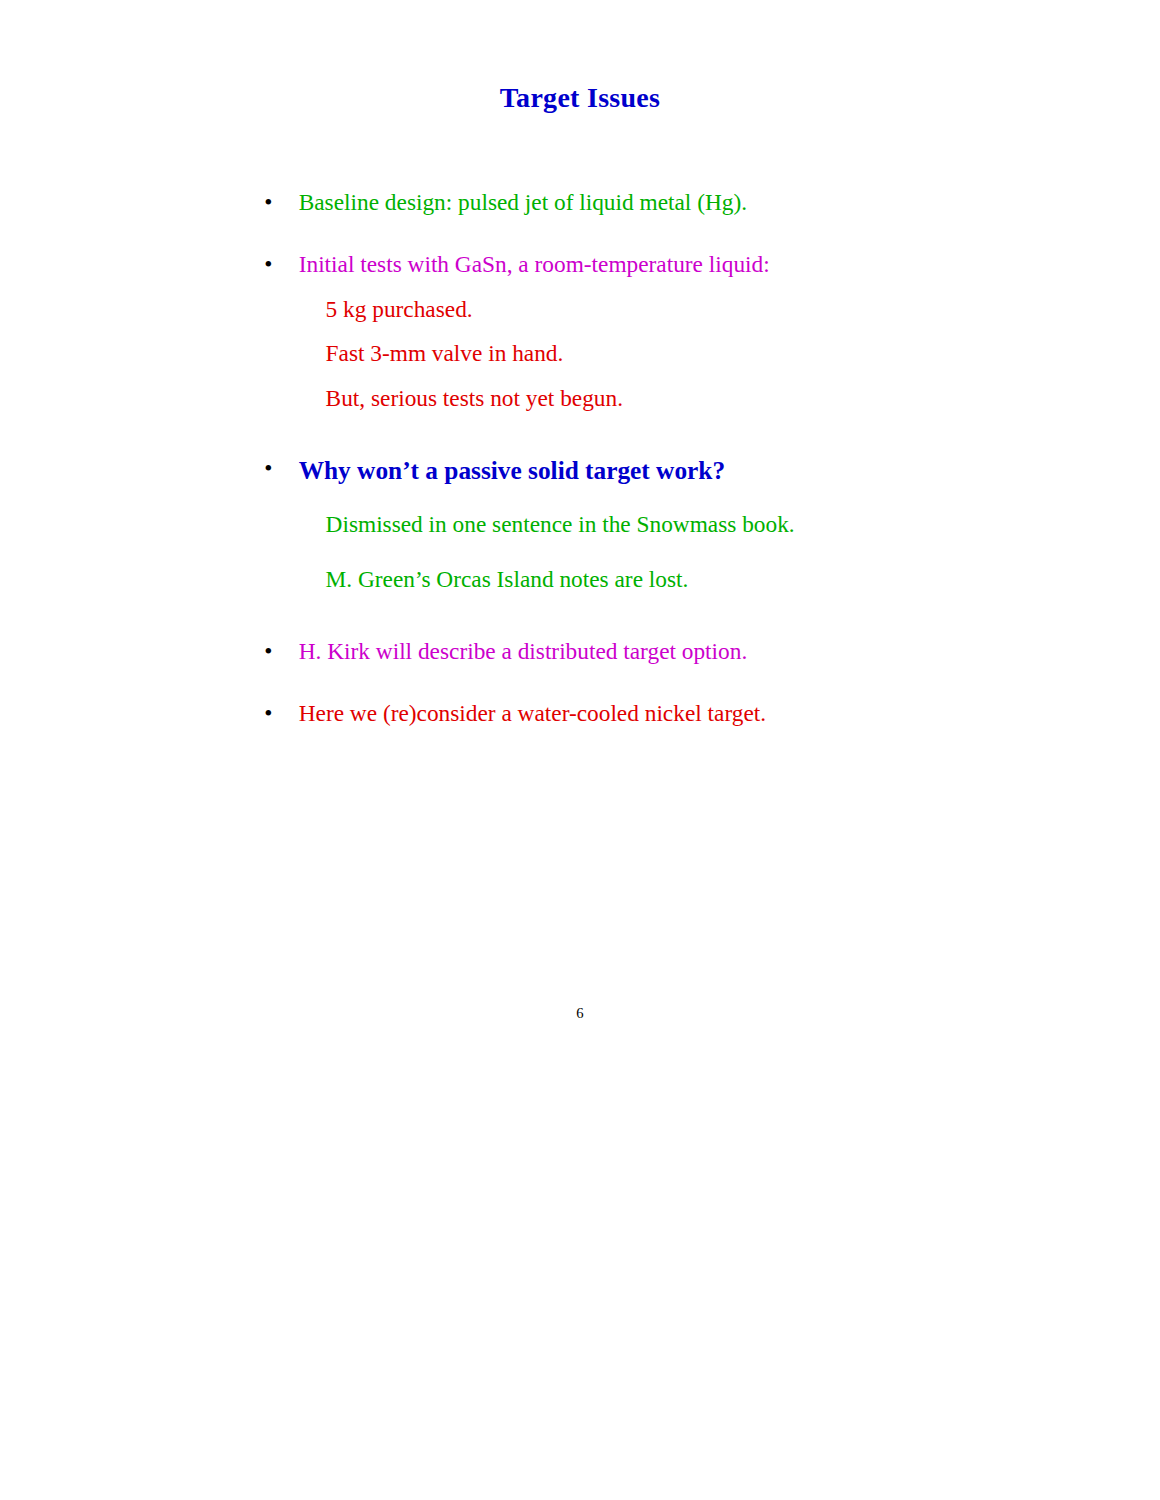Target Issues
Baseline design: pulsed jet of liquid metal (Hg).
Initial tests with GaSn, a room-temperature liquid: 5 kg purchased. Fast 3-mm valve in hand. But, serious tests not yet begun.
Why won’t a passive solid target work? Dismissed in one sentence in the Snowmass book. M. Green’s Orcas Island notes are lost.
H. Kirk will describe a distributed target option.
Here we (re)consider a water-cooled nickel target.
6